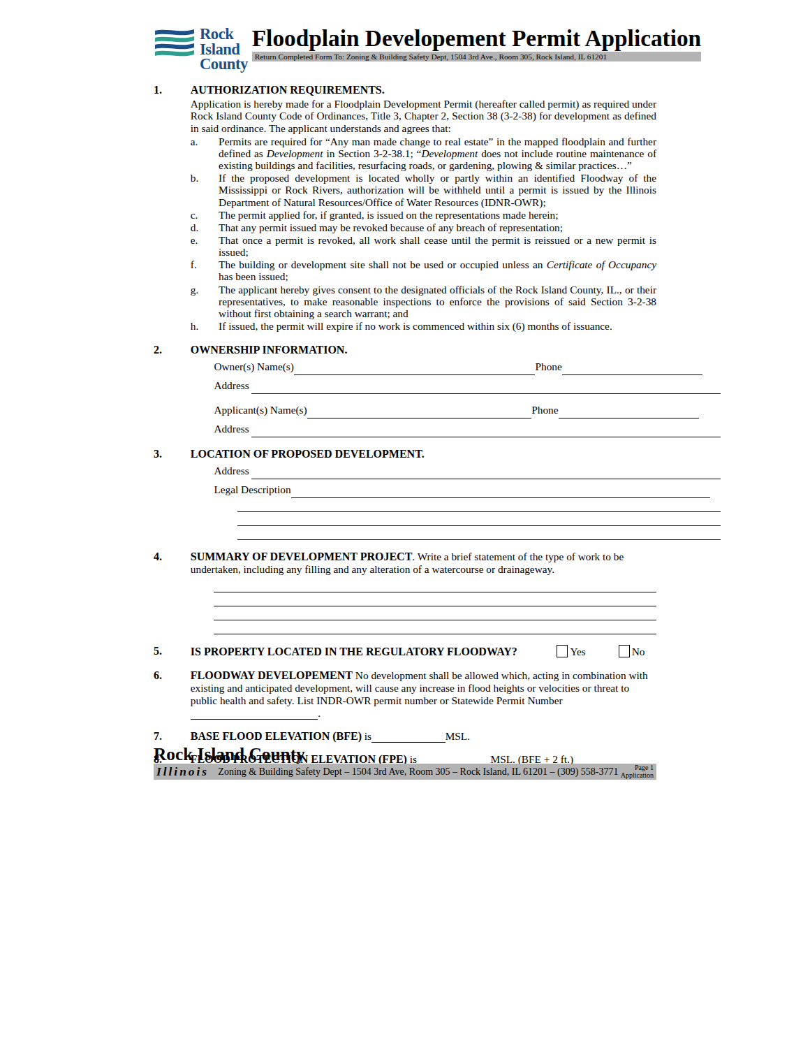Rock
Island
County
Floodplain Developement Permit Application
Return Completed Form To: Zoning & Building Safety Dept, 1504 3rd Ave., Room 305, Rock Island, IL 61201
1.
Authorization Requirements.
Application is hereby made for a Floodplain Development Permit (hereafter called permit) as required under Rock Island County Code of Ordinances, Title 3, Chapter 2, Section 38 (3-2-38) for development as defined in said ordinance. The applicant understands and agrees that:
a. Permits are required for “Any man made change to real estate” in the mapped floodplain and further defined as Development in Section 3-2-38.1; “Development does not include routine maintenance of existing buildings and facilities, resurfacing roads, or gardening, plowing & similar practices…”
b. If the proposed development is located wholly or partly within an identified Floodway of the Mississippi or Rock Rivers, authorization will be withheld until a permit is issued by the Illinois Department of Natural Resources/Office of Water Resources (IDNR-OWR);
c. The permit applied for, if granted, is issued on the representations made herein;
d. That any permit issued may be revoked because of any breach of representation;
e. That once a permit is revoked, all work shall cease until the permit is reissued or a new permit is issued;
f. The building or development site shall not be used or occupied unless an Certificate of Occupancy has been issued;
g. The applicant hereby gives consent to the designated officials of the Rock Island County, IL., or their representatives, to make reasonable inspections to enforce the provisions of said Section 3-2-38 without first obtaining a search warrant; and
h. If issued, the permit will expire if no work is commenced within six (6) months of issuance.
2.
Ownership Information.
Owner(s) Name(s) Phone
Address
Applicant(s) Name(s) Phone
Address
3.
Location of Proposed Development.
Address
Legal Description
4.
Summary of Development Project. Write a brief statement of the type of work to be undertaken, including any filling and any alteration of a watercourse or drainageway.
5.
Is Property Located in the Regulatory Floodway? Yes No
6.
Floodway Developement No development shall be allowed which, acting in combination with existing and anticipated development, will cause any increase in flood heights or velocities or threat to public health and safety. List INDR-OWR permit number or Statewide Permit Number .
7.
Base Flood Elevation (BFE) is MSL.
8.
Flood Protection Elevation (FPE) is MSL. (BFE + 2 ft.)
Rock Island County
Illinois
Zoning & Building Safety Dept – 1504 3rd Ave, Room 305 – Rock Island, IL 61201 – (309) 558-3771
Page 1
Application